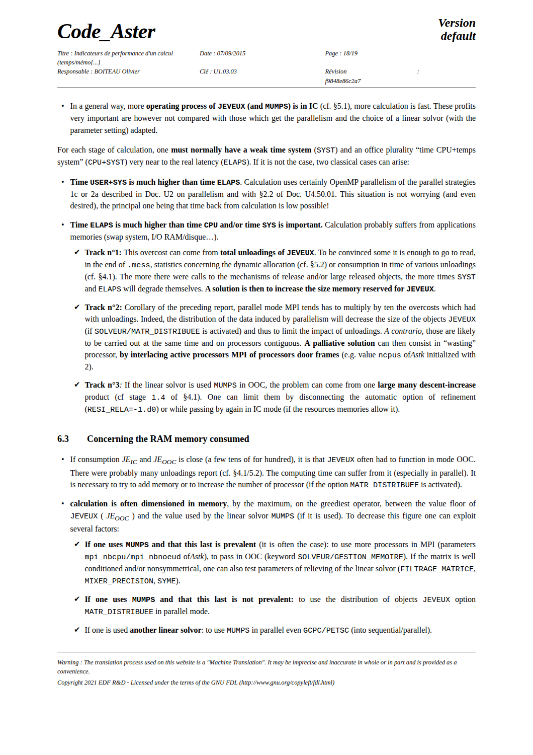Code_Aster
Version
default
| Titre : Indicateurs de performance d'un calcul (temps/mémo[...] | Date : 07/09/2015 | Page : 18/19 | |
| Responsable : BOITEAU Olivier | Clé : U1.03.03 | Révision | : |
| | | f9848e86c2a7 | |
In a general way, more operating process of JEVEUX (and MUMPS) is in IC (cf. §5.1), more calculation is fast. These profits very important are however not compared with those which get the parallelism and the choice of a linear solvor (with the parameter setting) adapted.
For each stage of calculation, one must normally have a weak time system (SYST) and an office plurality “time CPU+temps system” (CPU+SYST) very near to the real latency (ELAPS). If it is not the case, two classical cases can arise:
Time USER+SYS is much higher than time ELAPS. Calculation uses certainly OpenMP parallelism of the parallel strategies 1c or 2a described in Doc. U2 on parallelism and with §2.2 of Doc. U4.50.01. This situation is not worrying (and even desired), the principal one being that time back from calculation is low possible!
Time ELAPS is much higher than time CPU and/or time SYS is important. Calculation probably suffers from applications memories (swap system, I/O RAM/disque…).
Track n°1: This overcost can come from total unloadings of JEVEUX. To be convinced some it is enough to go to read, in the end of .mess, statistics concerning the dynamic allocation (cf. §5.2) or consumption in time of various unloadings (cf. §4.1). The more there were calls to the mechanisms of release and/or large released objects, the more times SYST and ELAPS will degrade themselves. A solution is then to increase the size memory reserved for JEVEUX.
Track n°2: Corollary of the preceding report, parallel mode MPI tends has to multiply by ten the overcosts which had with unloadings. Indeed, the distribution of the data induced by parallelism will decrease the size of the objects JEVEUX (if SOLVEUR/MATR_DISTRIBUEE is activated) and thus to limit the impact of unloadings. A contrario, those are likely to be carried out at the same time and on processors contiguous. A palliative solution can then consist in “wasting” processor, by interlacing active processors MPI of processors door frames (e.g. value ncpus ofAstk initialized with 2).
Track n°3: If the linear solvor is used MUMPS in OOC, the problem can come from one large many descent-increase product (cf stage 1.4 of §4.1). One can limit them by disconnecting the automatic option of refinement (RESI_RELA=-1.d0) or while passing by again in IC mode (if the resources memories allow it).
6.3 Concerning the RAM memory consumed
If consumption JEIC and JEOOC is close (a few tens of for hundred), it is that JEVEUX often had to function in mode OOC. There were probably many unloadings report (cf. §4.1/5.2). The computing time can suffer from it (especially in parallel). It is necessary to try to add memory or to increase the number of processor (if the option MATR_DISTRIBUEE is activated).
calculation is often dimensioned in memory, by the maximum, on the greediest operator, between the value floor of JEVEUX ( JEOOC ) and the value used by the linear solvor MUMPS (if it is used). To decrease this figure one can exploit several factors:
If one uses MUMPS and that this last is prevalent (it is often the case): to use more processors in MPI (parameters mpi_nbcpu/mpi_nbnoeud ofAstk), to pass in OOC (keyword SOLVEUR/GESTION_MEMOIRE). If the matrix is well conditioned and/or nonsymmetrical, one can also test parameters of relieving of the linear solvor (FILTRAGE_MATRICE, MIXER_PRECISION, SYME).
If one uses MUMPS and that this last is not prevalent: to use the distribution of objects JEVEUX option MATR_DISTRIBUEE in parallel mode.
If one is used another linear solvor: to use MUMPS in parallel even GCPC/PETSC (into sequential/parallel).
Warning : The translation process used on this website is a "Machine Translation". It may be imprecise and inaccurate in whole or in part and is provided as a convenience.
Copyright 2021 EDF R&D - Licensed under the terms of the GNU FDL (http://www.gnu.org/copyleft/fdl.html)